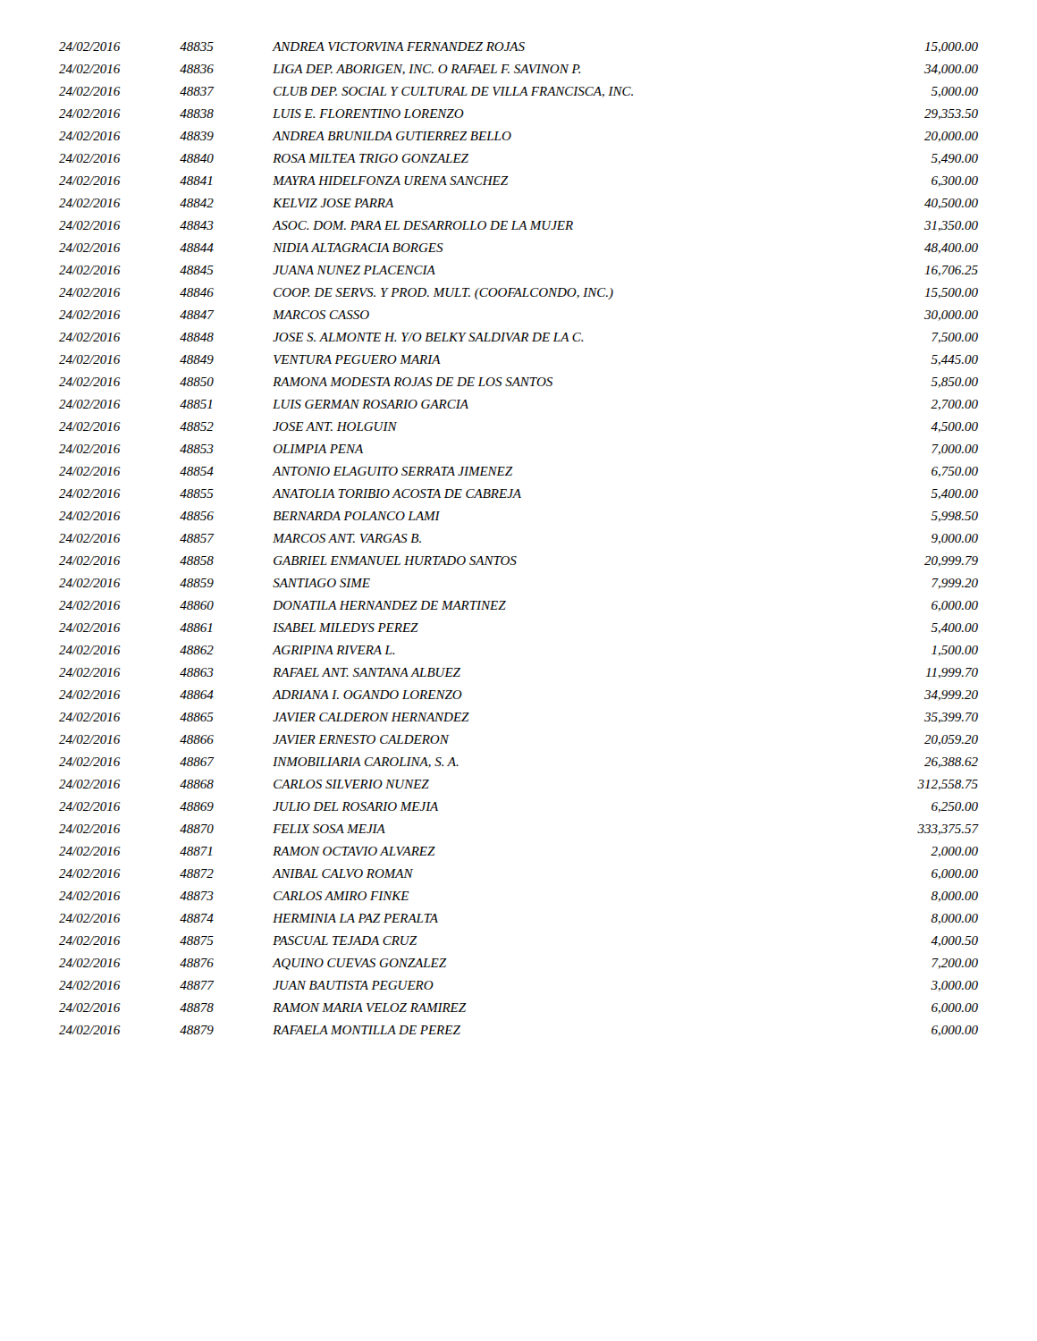| 24/02/2016 | 48835 | ANDREA VICTORVINA FERNANDEZ ROJAS | 15,000.00 |
| 24/02/2016 | 48836 | LIGA DEP. ABORIGEN, INC. O RAFAEL F. SAVINON P. | 34,000.00 |
| 24/02/2016 | 48837 | CLUB DEP. SOCIAL Y CULTURAL DE VILLA FRANCISCA, INC. | 5,000.00 |
| 24/02/2016 | 48838 | LUIS E. FLORENTINO LORENZO | 29,353.50 |
| 24/02/2016 | 48839 | ANDREA BRUNILDA GUTIERREZ BELLO | 20,000.00 |
| 24/02/2016 | 48840 | ROSA MILTEA TRIGO GONZALEZ | 5,490.00 |
| 24/02/2016 | 48841 | MAYRA HIDELFONZA URENA SANCHEZ | 6,300.00 |
| 24/02/2016 | 48842 | KELVIZ JOSE PARRA | 40,500.00 |
| 24/02/2016 | 48843 | ASOC. DOM. PARA EL DESARROLLO DE LA MUJER | 31,350.00 |
| 24/02/2016 | 48844 | NIDIA ALTAGRACIA BORGES | 48,400.00 |
| 24/02/2016 | 48845 | JUANA NUNEZ PLACENCIA | 16,706.25 |
| 24/02/2016 | 48846 | COOP. DE SERVS. Y PROD. MULT. (COOFALCONDO, INC.) | 15,500.00 |
| 24/02/2016 | 48847 | MARCOS CASSO | 30,000.00 |
| 24/02/2016 | 48848 | JOSE S. ALMONTE H. Y/O BELKY SALDIVAR DE LA C. | 7,500.00 |
| 24/02/2016 | 48849 | VENTURA PEGUERO MARIA | 5,445.00 |
| 24/02/2016 | 48850 | RAMONA MODESTA ROJAS DE DE LOS SANTOS | 5,850.00 |
| 24/02/2016 | 48851 | LUIS GERMAN ROSARIO GARCIA | 2,700.00 |
| 24/02/2016 | 48852 | JOSE ANT. HOLGUIN | 4,500.00 |
| 24/02/2016 | 48853 | OLIMPIA PENA | 7,000.00 |
| 24/02/2016 | 48854 | ANTONIO ELAGUITO SERRATA JIMENEZ | 6,750.00 |
| 24/02/2016 | 48855 | ANATOLIA TORIBIO ACOSTA DE CABREJA | 5,400.00 |
| 24/02/2016 | 48856 | BERNARDA POLANCO LAMI | 5,998.50 |
| 24/02/2016 | 48857 | MARCOS ANT. VARGAS B. | 9,000.00 |
| 24/02/2016 | 48858 | GABRIEL ENMANUEL HURTADO SANTOS | 20,999.79 |
| 24/02/2016 | 48859 | SANTIAGO SIME | 7,999.20 |
| 24/02/2016 | 48860 | DONATILA HERNANDEZ DE MARTINEZ | 6,000.00 |
| 24/02/2016 | 48861 | ISABEL MILEDYS PEREZ | 5,400.00 |
| 24/02/2016 | 48862 | AGRIPINA RIVERA L. | 1,500.00 |
| 24/02/2016 | 48863 | RAFAEL ANT. SANTANA ALBUEZ | 11,999.70 |
| 24/02/2016 | 48864 | ADRIANA I. OGANDO LORENZO | 34,999.20 |
| 24/02/2016 | 48865 | JAVIER CALDERON HERNANDEZ | 35,399.70 |
| 24/02/2016 | 48866 | JAVIER ERNESTO CALDERON | 20,059.20 |
| 24/02/2016 | 48867 | INMOBILIARIA CAROLINA, S. A. | 26,388.62 |
| 24/02/2016 | 48868 | CARLOS SILVERIO NUNEZ | 312,558.75 |
| 24/02/2016 | 48869 | JULIO DEL ROSARIO MEJIA | 6,250.00 |
| 24/02/2016 | 48870 | FELIX SOSA MEJIA | 333,375.57 |
| 24/02/2016 | 48871 | RAMON OCTAVIO ALVAREZ | 2,000.00 |
| 24/02/2016 | 48872 | ANIBAL CALVO ROMAN | 6,000.00 |
| 24/02/2016 | 48873 | CARLOS AMIRO FINKE | 8,000.00 |
| 24/02/2016 | 48874 | HERMINIA LA PAZ PERALTA | 8,000.00 |
| 24/02/2016 | 48875 | PASCUAL TEJADA CRUZ | 4,000.50 |
| 24/02/2016 | 48876 | AQUINO CUEVAS GONZALEZ | 7,200.00 |
| 24/02/2016 | 48877 | JUAN BAUTISTA PEGUERO | 3,000.00 |
| 24/02/2016 | 48878 | RAMON MARIA VELOZ RAMIREZ | 6,000.00 |
| 24/02/2016 | 48879 | RAFAELA MONTILLA DE PEREZ | 6,000.00 |